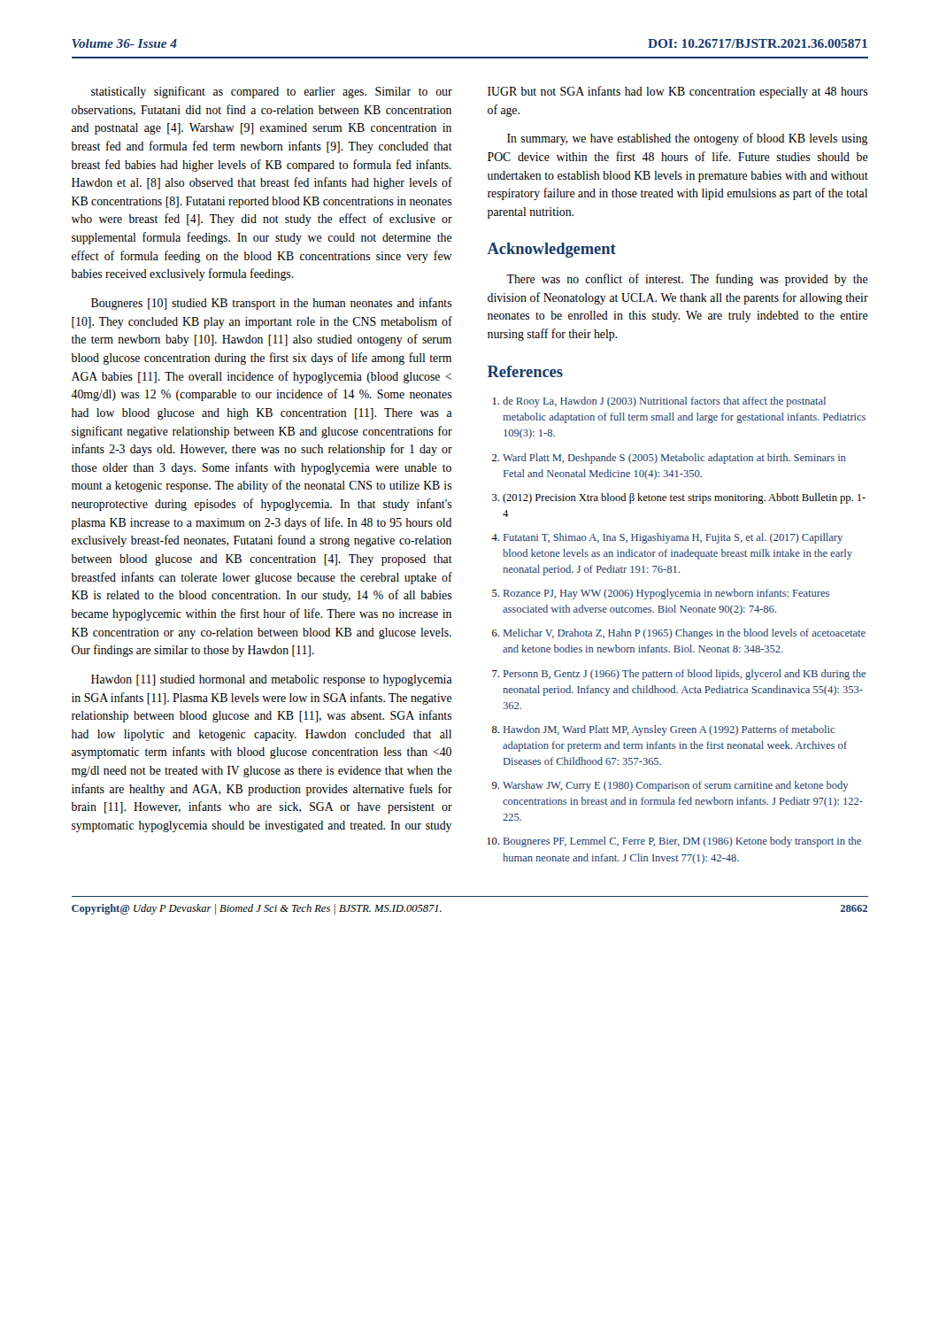Volume 36- Issue 4
DOI: 10.26717/BJSTR.2021.36.005871
statistically significant as compared to earlier ages. Similar to our observations, Futatani did not find a co-relation between KB concentration and postnatal age [4]. Warshaw [9] examined serum KB concentration in breast fed and formula fed term newborn infants [9]. They concluded that breast fed babies had higher levels of KB compared to formula fed infants. Hawdon et al. [8] also observed that breast fed infants had higher levels of KB concentrations [8]. Futatani reported blood KB concentrations in neonates who were breast fed [4]. They did not study the effect of exclusive or supplemental formula feedings. In our study we could not determine the effect of formula feeding on the blood KB concentrations since very few babies received exclusively formula feedings.
Bougneres [10] studied KB transport in the human neonates and infants [10]. They concluded KB play an important role in the CNS metabolism of the term newborn baby [10]. Hawdon [11] also studied ontogeny of serum blood glucose concentration during the first six days of life among full term AGA babies [11]. The overall incidence of hypoglycemia (blood glucose < 40mg/dl) was 12 % (comparable to our incidence of 14 %. Some neonates had low blood glucose and high KB concentration [11]. There was a significant negative relationship between KB and glucose concentrations for infants 2-3 days old. However, there was no such relationship for 1 day or those older than 3 days. Some infants with hypoglycemia were unable to mount a ketogenic response. The ability of the neonatal CNS to utilize KB is neuroprotective during episodes of hypoglycemia. In that study infant's plasma KB increase to a maximum on 2-3 days of life. In 48 to 95 hours old exclusively breast-fed neonates, Futatani found a strong negative co-relation between blood glucose and KB concentration [4]. They proposed that breastfed infants can tolerate lower glucose because the cerebral uptake of KB is related to the blood concentration. In our study, 14 % of all babies became hypoglycemic within the first hour of life. There was no increase in KB concentration or any co-relation between blood KB and glucose levels. Our findings are similar to those by Hawdon [11].
Hawdon [11] studied hormonal and metabolic response to hypoglycemia in SGA infants [11]. Plasma KB levels were low in SGA infants. The negative relationship between blood glucose and KB [11], was absent. SGA infants had low lipolytic and ketogenic capacity. Hawdon concluded that all asymptomatic term infants with blood glucose concentration less than <40 mg/dl need not be treated with IV glucose as there is evidence that when the infants are healthy and AGA, KB production provides alternative fuels for brain [11]. However, infants who are sick, SGA or have persistent or symptomatic hypoglycemia should be investigated and treated. In our study IUGR but not SGA infants had low KB concentration especially at 48 hours of age.
In summary, we have established the ontogeny of blood KB levels using POC device within the first 48 hours of life. Future studies should be undertaken to establish blood KB levels in premature babies with and without respiratory failure and in those treated with lipid emulsions as part of the total parental nutrition.
Acknowledgement
There was no conflict of interest. The funding was provided by the division of Neonatology at UCLA. We thank all the parents for allowing their neonates to be enrolled in this study. We are truly indebted to the entire nursing staff for their help.
References
de Rooy La, Hawdon J (2003) Nutritional factors that affect the postnatal metabolic adaptation of full term small and large for gestational infants. Pediatrics 109(3): 1-8.
Ward Platt M, Deshpande S (2005) Metabolic adaptation at birth. Seminars in Fetal and Neonatal Medicine 10(4): 341-350.
(2012) Precision Xtra blood β ketone test strips monitoring. Abbott Bulletin pp. 1-4
Futatani T, Shimao A, Ina S, Higashiyama H, Fujita S, et al. (2017) Capillary blood ketone levels as an indicator of inadequate breast milk intake in the early neonatal period. J of Pediatr 191: 76-81.
Rozance PJ, Hay WW (2006) Hypoglycemia in newborn infants: Features associated with adverse outcomes. Biol Neonate 90(2): 74-86.
Melichar V, Drahota Z, Hahn P (1965) Changes in the blood levels of acetoacetate and ketone bodies in newborn infants. Biol. Neonat 8: 348-352.
Personn B, Gentz J (1966) The pattern of blood lipids, glycerol and KB during the neonatal period. Infancy and childhood. Acta Pediatrica Scandinavica 55(4): 353-362.
Hawdon JM, Ward Platt MP, Aynsley Green A (1992) Patterns of metabolic adaptation for preterm and term infants in the first neonatal week. Archives of Diseases of Childhood 67: 357-365.
Warshaw JW, Curry E (1980) Comparison of serum carnitine and ketone body concentrations in breast and in formula fed newborn infants. J Pediatr 97(1): 122-225.
Bougneres PF, Lemmel C, Ferre P, Bier, DM (1986) Ketone body transport in the human neonate and infant. J Clin Invest 77(1): 42-48.
Copyright@ Uday P Devaskar | Biomed J Sci & Tech Res | BJSTR. MS.ID.005871.
28662